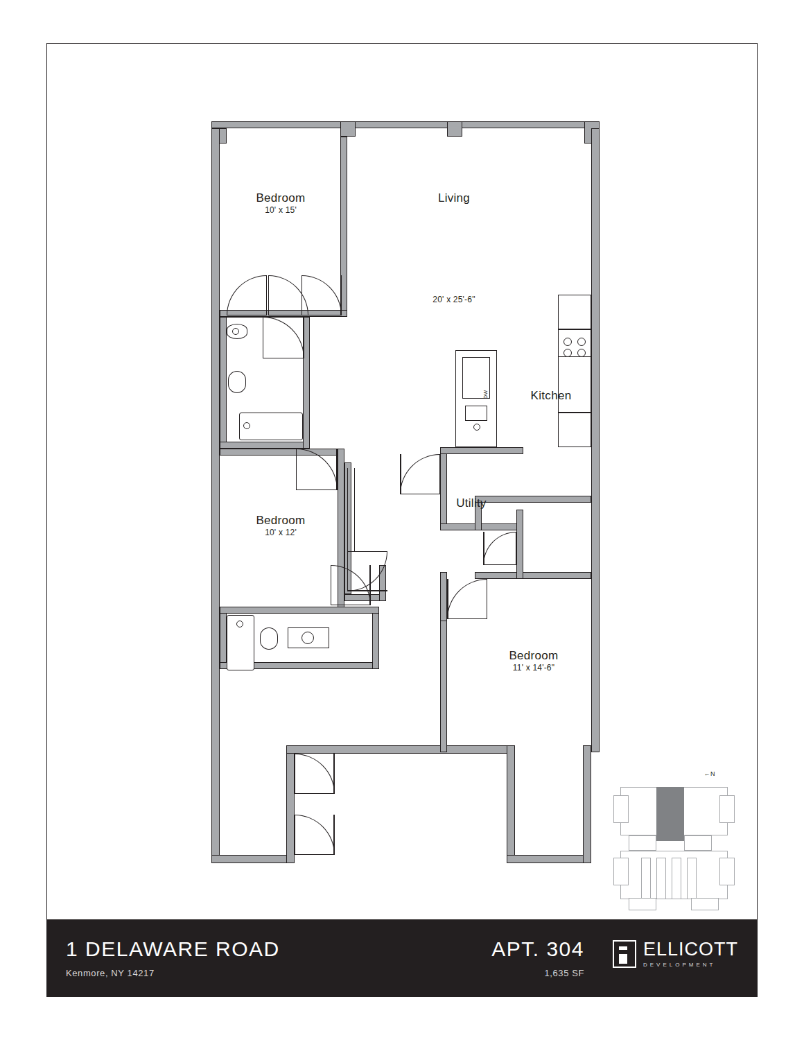DW
Bedroom
10' x 15'
Living
20' x 25'-6"
Kitchen
Bedroom
10' x 12'
Utility
Bedroom
11' x 14'-6"
←N
1 DELAWARE ROAD
Kenmore, NY 14217
APT. 304
1,635 SF
ELLICOTT
DEVELOPMENT